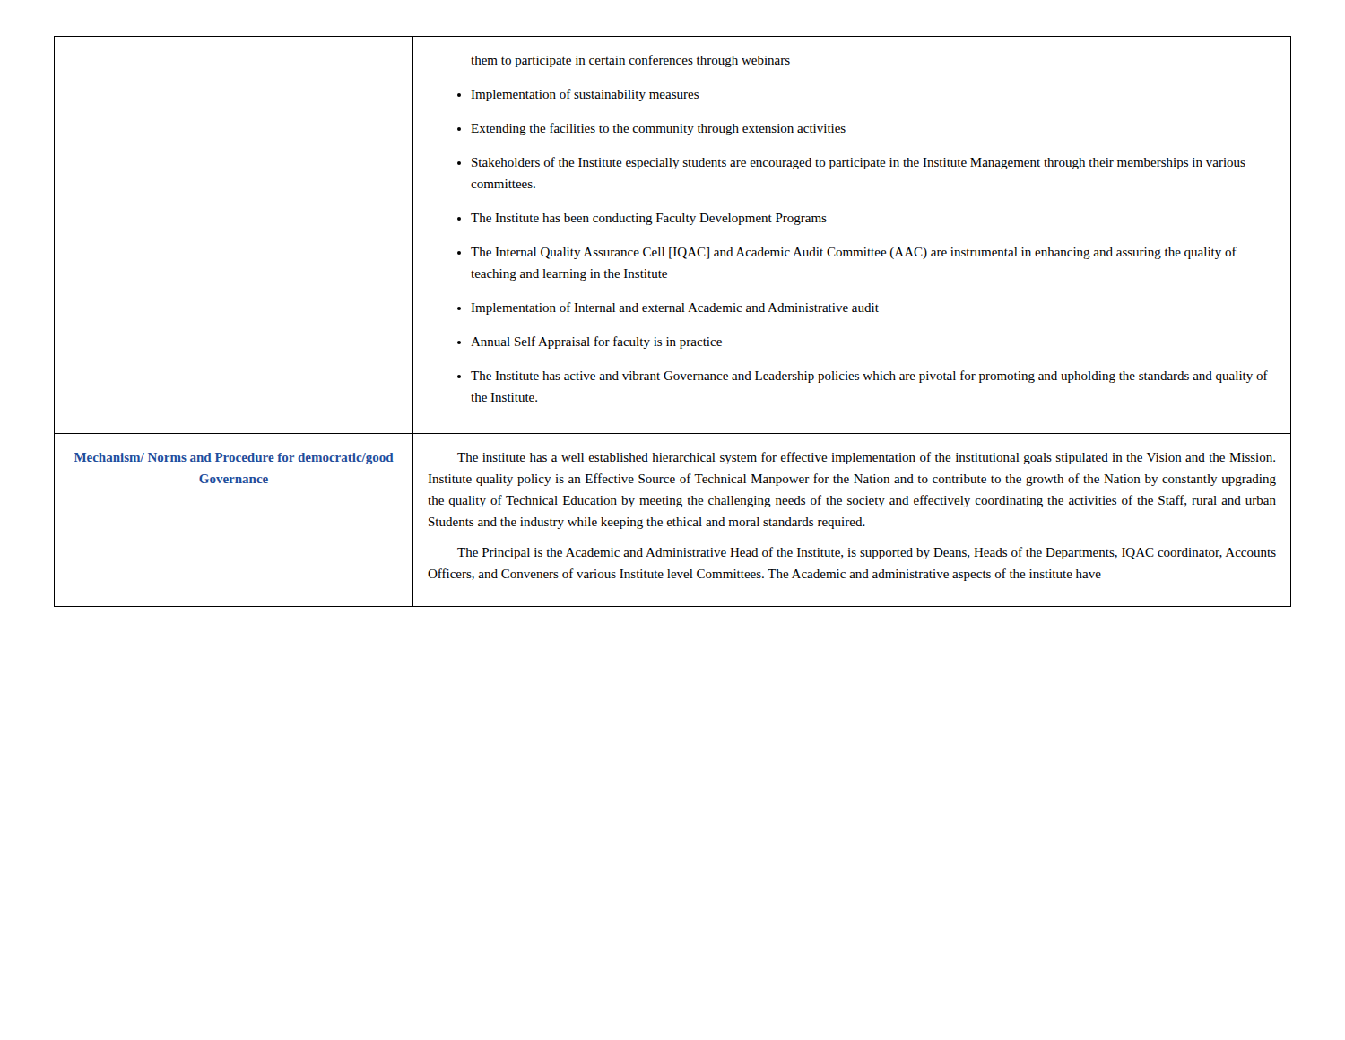| | them to participate in certain conferences through webinars Implementation of sustainability measures Extending the facilities to the community through extension activities Stakeholders of the Institute especially students are encouraged to participate in the Institute Management through their memberships in various committees. The Institute has been conducting Faculty Development Programs The Internal Quality Assurance Cell [IQAC] and Academic Audit Committee (AAC) are instrumental in enhancing and assuring the quality of teaching and learning in the Institute Implementation of Internal and external Academic and Administrative audit Annual Self Appraisal for faculty is in practice The Institute has active and vibrant Governance and Leadership policies which are pivotal for promoting and upholding the standards and quality of the Institute. |
| Mechanism/ Norms and Procedure for democratic/good Governance | The institute has a well established hierarchical system for effective implementation of the institutional goals stipulated in the Vision and the Mission. Institute quality policy is an Effective Source of Technical Manpower for the Nation and to contribute to the growth of the Nation by constantly upgrading the quality of Technical Education by meeting the challenging needs of the society and effectively coordinating the activities of the Staff, rural and urban Students and the industry while keeping the ethical and moral standards required. The Principal is the Academic and Administrative Head of the Institute, is supported by Deans, Heads of the Departments, IQAC coordinator, Accounts Officers, and Conveners of various Institute level Committees. The Academic and administrative aspects of the institute have |